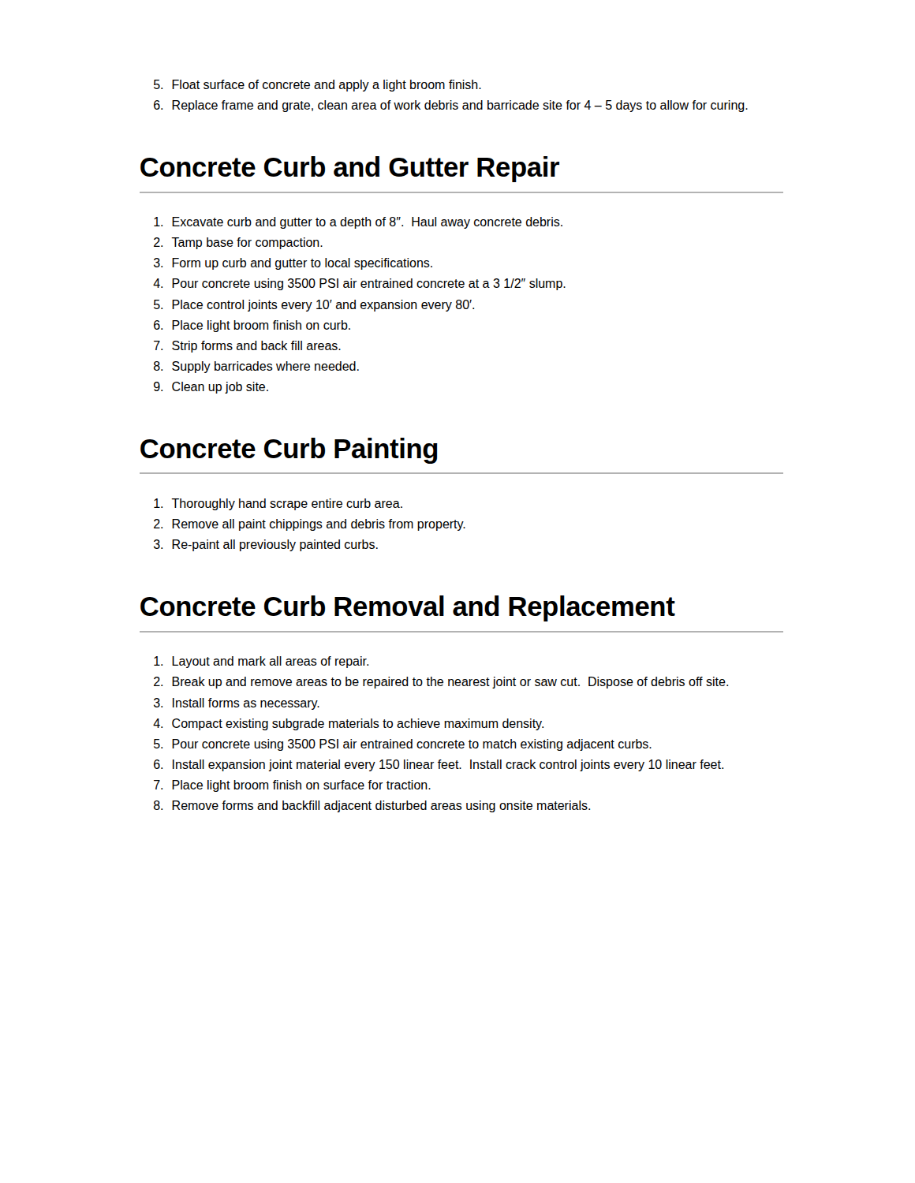Float surface of concrete and apply a light broom finish.
Replace frame and grate, clean area of work debris and barricade site for 4 – 5 days to allow for curing.
Concrete Curb and Gutter Repair
Excavate curb and gutter to a depth of 8″. Haul away concrete debris.
Tamp base for compaction.
Form up curb and gutter to local specifications.
Pour concrete using 3500 PSI air entrained concrete at a 3 1/2″ slump.
Place control joints every 10′ and expansion every 80′.
Place light broom finish on curb.
Strip forms and back fill areas.
Supply barricades where needed.
Clean up job site.
Concrete Curb Painting
Thoroughly hand scrape entire curb area.
Remove all paint chippings and debris from property.
Re-paint all previously painted curbs.
Concrete Curb Removal and Replacement
Layout and mark all areas of repair.
Break up and remove areas to be repaired to the nearest joint or saw cut. Dispose of debris off site.
Install forms as necessary.
Compact existing subgrade materials to achieve maximum density.
Pour concrete using 3500 PSI air entrained concrete to match existing adjacent curbs.
Install expansion joint material every 150 linear feet. Install crack control joints every 10 linear feet.
Place light broom finish on surface for traction.
Remove forms and backfill adjacent disturbed areas using onsite materials.